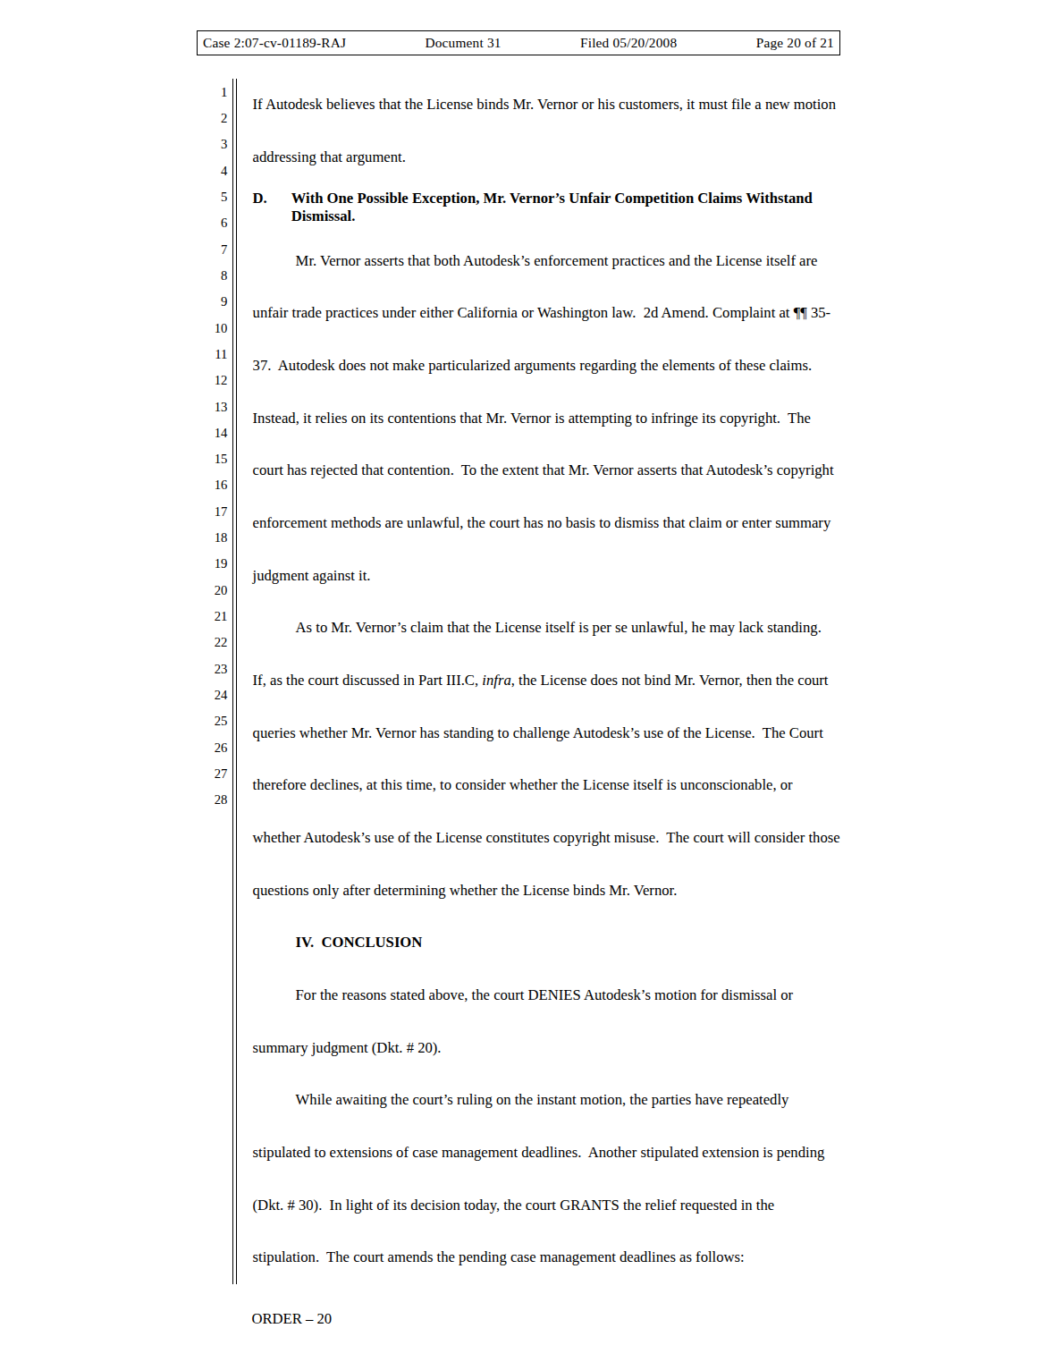Case 2:07-cv-01189-RAJ Document 31 Filed 05/20/2008 Page 20 of 21
1
2
3
4
5
6
7
8
9
10
11
12
13
14
15
16
17
18
19
20
21
22
23
24
25
26
27
28
If Autodesk believes that the License binds Mr. Vernor or his customers, it must file a new motion addressing that argument.
D. With One Possible Exception, Mr. Vernor’s Unfair Competition Claims Withstand Dismissal.
Mr. Vernor asserts that both Autodesk’s enforcement practices and the License itself are unfair trade practices under either California or Washington law. 2d Amend. Complaint at ¶¶ 35-37. Autodesk does not make particularized arguments regarding the elements of these claims. Instead, it relies on its contentions that Mr. Vernor is attempting to infringe its copyright. The court has rejected that contention. To the extent that Mr. Vernor asserts that Autodesk’s copyright enforcement methods are unlawful, the court has no basis to dismiss that claim or enter summary judgment against it.
As to Mr. Vernor’s claim that the License itself is per se unlawful, he may lack standing. If, as the court discussed in Part III.C, infra, the License does not bind Mr. Vernor, then the court queries whether Mr. Vernor has standing to challenge Autodesk’s use of the License. The Court therefore declines, at this time, to consider whether the License itself is unconscionable, or whether Autodesk’s use of the License constitutes copyright misuse. The court will consider those questions only after determining whether the License binds Mr. Vernor.
IV. CONCLUSION
For the reasons stated above, the court DENIES Autodesk’s motion for dismissal or summary judgment (Dkt. # 20).
While awaiting the court’s ruling on the instant motion, the parties have repeatedly stipulated to extensions of case management deadlines. Another stipulated extension is pending (Dkt. # 30). In light of its decision today, the court GRANTS the relief requested in the stipulation. The court amends the pending case management deadlines as follows:
ORDER – 20